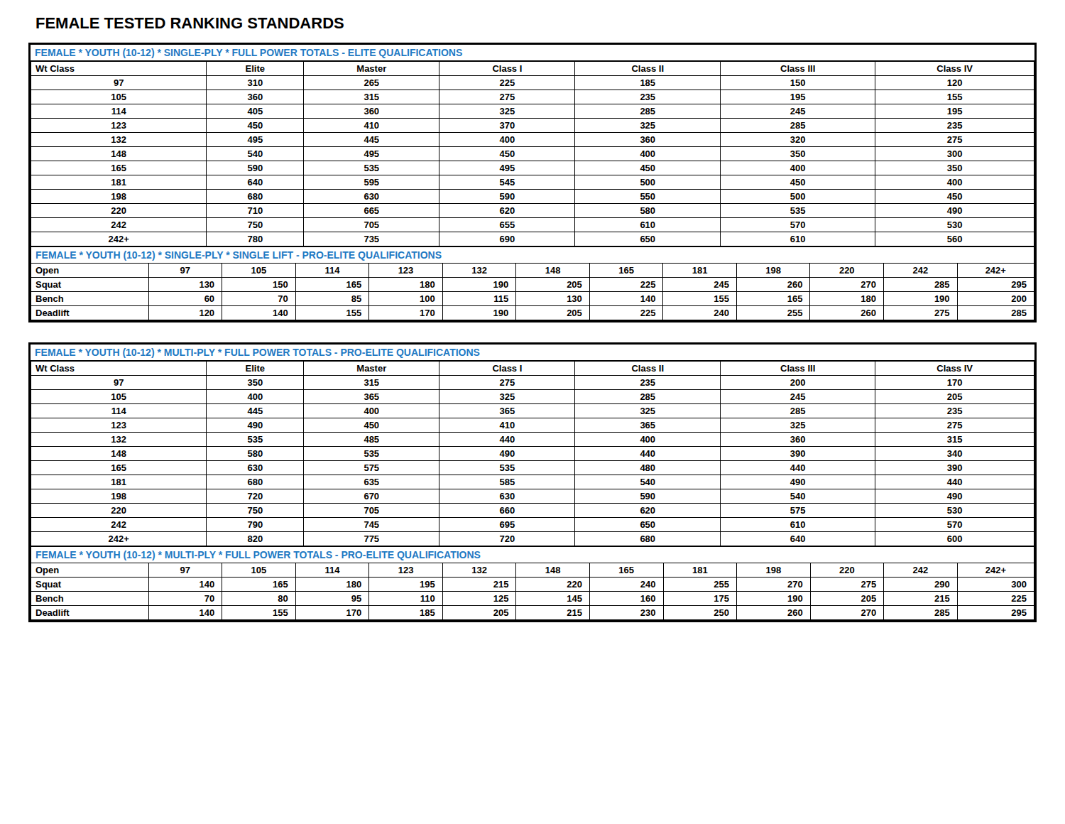FEMALE TESTED RANKING STANDARDS
FEMALE * YOUTH (10-12) * SINGLE-PLY * FULL POWER TOTALS - ELITE QUALIFICATIONS
| Wt Class | Elite | Master | Class I | Class II | Class III | Class IV |
| --- | --- | --- | --- | --- | --- | --- |
| 97 | 310 | 265 | 225 | 185 | 150 | 120 |
| 105 | 360 | 315 | 275 | 235 | 195 | 155 |
| 114 | 405 | 360 | 325 | 285 | 245 | 195 |
| 123 | 450 | 410 | 370 | 325 | 285 | 235 |
| 132 | 495 | 445 | 400 | 360 | 320 | 275 |
| 148 | 540 | 495 | 450 | 400 | 350 | 300 |
| 165 | 590 | 535 | 495 | 450 | 400 | 350 |
| 181 | 640 | 595 | 545 | 500 | 450 | 400 |
| 198 | 680 | 630 | 590 | 550 | 500 | 450 |
| 220 | 710 | 665 | 620 | 580 | 535 | 490 |
| 242 | 750 | 705 | 655 | 610 | 570 | 530 |
| 242+ | 780 | 735 | 690 | 650 | 610 | 560 |
| FEMALE * YOUTH (10-12) * SINGLE-PLY * SINGLE LIFT - PRO-ELITE QUALIFICATIONS |
| Open | 97 | 105 | 114 | 123 | 132 | 148 | 165 | 181 | 198 | 220 | 242 | 242+ |
| Squat | 130 | 150 | 165 | 180 | 190 | 205 | 225 | 245 | 260 | 270 | 285 | 295 |
| Bench | 60 | 70 | 85 | 100 | 115 | 130 | 140 | 155 | 165 | 180 | 190 | 200 |
| Deadlift | 120 | 140 | 155 | 170 | 190 | 205 | 225 | 240 | 255 | 260 | 275 | 285 |
FEMALE * YOUTH (10-12) * MULTI-PLY * FULL POWER TOTALS - PRO-ELITE QUALIFICATIONS
| Wt Class | Elite | Master | Class I | Class II | Class III | Class IV |
| --- | --- | --- | --- | --- | --- | --- |
| 97 | 350 | 315 | 275 | 235 | 200 | 170 |
| 105 | 400 | 365 | 325 | 285 | 245 | 205 |
| 114 | 445 | 400 | 365 | 325 | 285 | 235 |
| 123 | 490 | 450 | 410 | 365 | 325 | 275 |
| 132 | 535 | 485 | 440 | 400 | 360 | 315 |
| 148 | 580 | 535 | 490 | 440 | 390 | 340 |
| 165 | 630 | 575 | 535 | 480 | 440 | 390 |
| 181 | 680 | 635 | 585 | 540 | 490 | 440 |
| 198 | 720 | 670 | 630 | 590 | 540 | 490 |
| 220 | 750 | 705 | 660 | 620 | 575 | 530 |
| 242 | 790 | 745 | 695 | 650 | 610 | 570 |
| 242+ | 820 | 775 | 720 | 680 | 640 | 600 |
| FEMALE * YOUTH (10-12) * MULTI-PLY * FULL POWER TOTALS - PRO-ELITE QUALIFICATIONS |
| Open | 97 | 105 | 114 | 123 | 132 | 148 | 165 | 181 | 198 | 220 | 242 | 242+ |
| Squat | 140 | 165 | 180 | 195 | 215 | 220 | 240 | 255 | 270 | 275 | 290 | 300 |
| Bench | 70 | 80 | 95 | 110 | 125 | 145 | 160 | 175 | 190 | 205 | 215 | 225 |
| Deadlift | 140 | 155 | 170 | 185 | 205 | 215 | 230 | 250 | 260 | 270 | 285 | 295 |